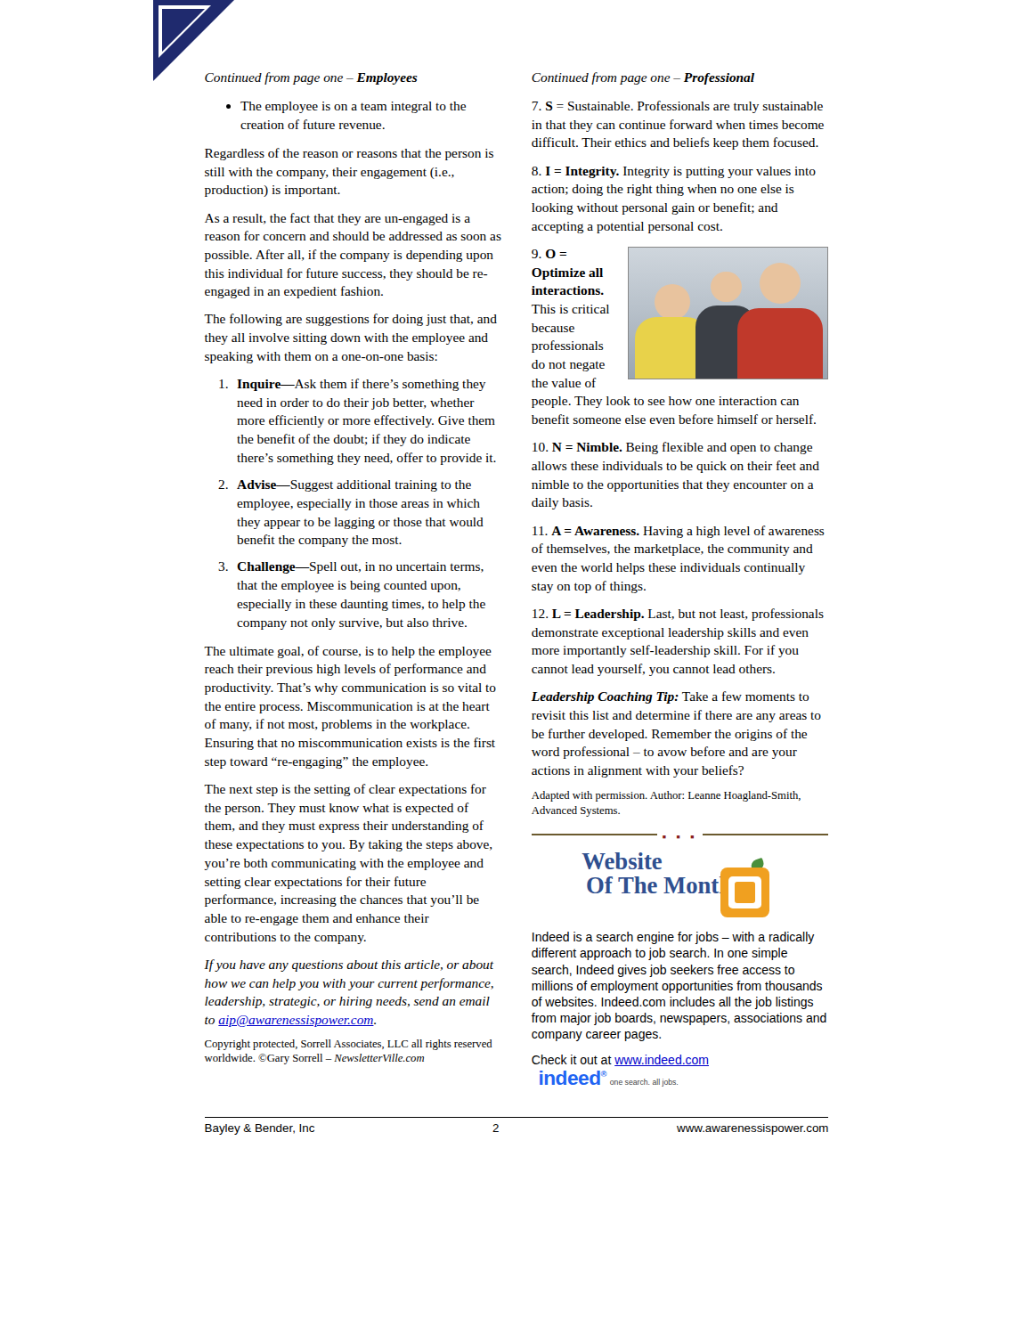Continued from page one – Employees
The employee is on a team integral to the creation of future revenue.
Regardless of the reason or reasons that the person is still with the company, their engagement (i.e., production) is important.
As a result, the fact that they are un-engaged is a reason for concern and should be addressed as soon as possible. After all, if the company is depending upon this individual for future success, they should be re-engaged in an expedient fashion.
The following are suggestions for doing just that, and they all involve sitting down with the employee and speaking with them on a one-on-one basis:
Inquire—Ask them if there’s something they need in order to do their job better, whether more efficiently or more effectively. Give them the benefit of the doubt; if they do indicate there’s something they need, offer to provide it.
Advise—Suggest additional training to the employee, especially in those areas in which they appear to be lagging or those that would benefit the company the most.
Challenge—Spell out, in no uncertain terms, that the employee is being counted upon, especially in these daunting times, to help the company not only survive, but also thrive.
The ultimate goal, of course, is to help the employee reach their previous high levels of performance and productivity. That’s why communication is so vital to the entire process. Miscommunication is at the heart of many, if not most, problems in the workplace. Ensuring that no miscommunication exists is the first step toward “re-engaging” the employee.
The next step is the setting of clear expectations for the person. They must know what is expected of them, and they must express their understanding of these expectations to you. By taking the steps above, you’re both communicating with the employee and setting clear expectations for their future performance, increasing the chances that you’ll be able to re-engage them and enhance their contributions to the company.
If you have any questions about this article, or about how we can help you with your current performance, leadership, strategic, or hiring needs, send an email to aip@awarenessispower.com.
Copyright protected, Sorrell Associates, LLC all rights reserved worldwide. ©Gary Sorrell – NewsletterVille.com
Continued from page one – Professional
7. S = Sustainable. Professionals are truly sustainable in that they can continue forward when times become difficult. Their ethics and beliefs keep them focused.
8. I = Integrity. Integrity is putting your values into action; doing the right thing when no one else is looking without personal gain or benefit; and accepting a potential personal cost.
9. O = Optimize all interactions. This is critical because professionals do not negate the value of people. They look to see how one interaction can benefit someone else even before himself or herself.
10. N = Nimble. Being flexible and open to change allows these individuals to be quick on their feet and nimble to the opportunities that they encounter on a daily basis.
11. A = Awareness. Having a high level of awareness of themselves, the marketplace, the community and even the world helps these individuals continually stay on top of things.
12. L = Leadership. Last, but not least, professionals demonstrate exceptional leadership skills and even more importantly self-leadership skill. For if you cannot lead yourself, you cannot lead others.
Leadership Coaching Tip: Take a few moments to revisit this list and determine if there are any areas to be further developed. Remember the origins of the word professional – to avow before and are your actions in alignment with your beliefs?
Adapted with permission. Author: Leanne Hoagland-Smith, Advanced Systems.
▪ ▪ ▪
Website Of The Month
Indeed is a search engine for jobs – with a radically different approach to job search. In one simple search, Indeed gives job seekers free access to millions of employment opportunities from thousands of websites. Indeed.com includes all the job listings from major job boards, newspapers, associations and company career pages.
Check it out at www.indeed.com indeed® one search. all jobs.
Bayley & Bender, Inc
2
www.awarenessispower.com